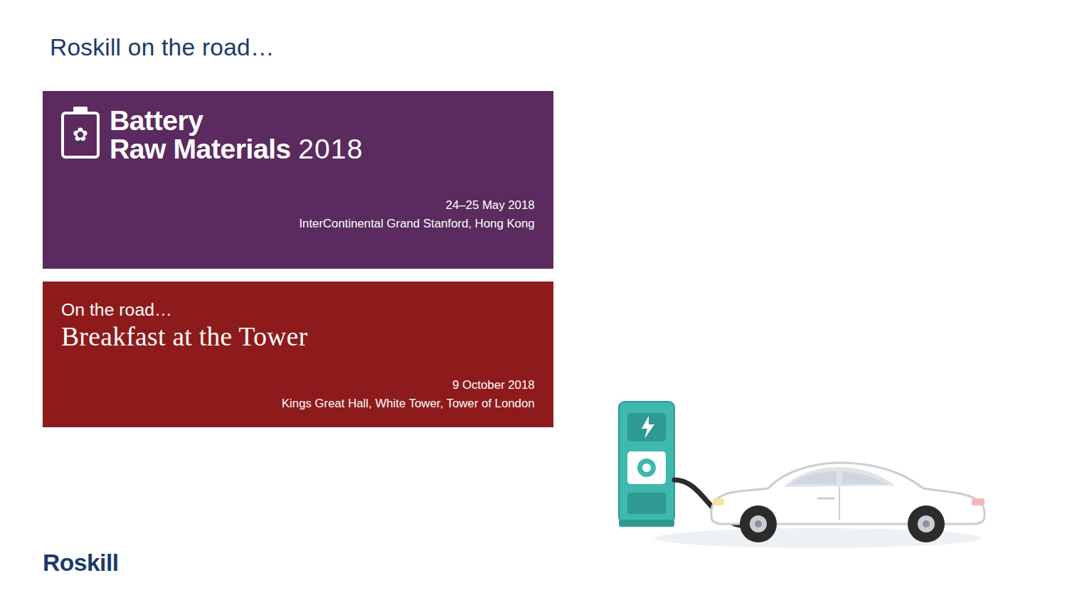Roskill on the road…
✿
Battery Raw Materials 2018
24–25 May 2018
InterContinental Grand Stanford, Hong Kong
On the road…
Breakfast at the Tower
9 October 2018
Kings Great Hall, White Tower, Tower of London
Roskill